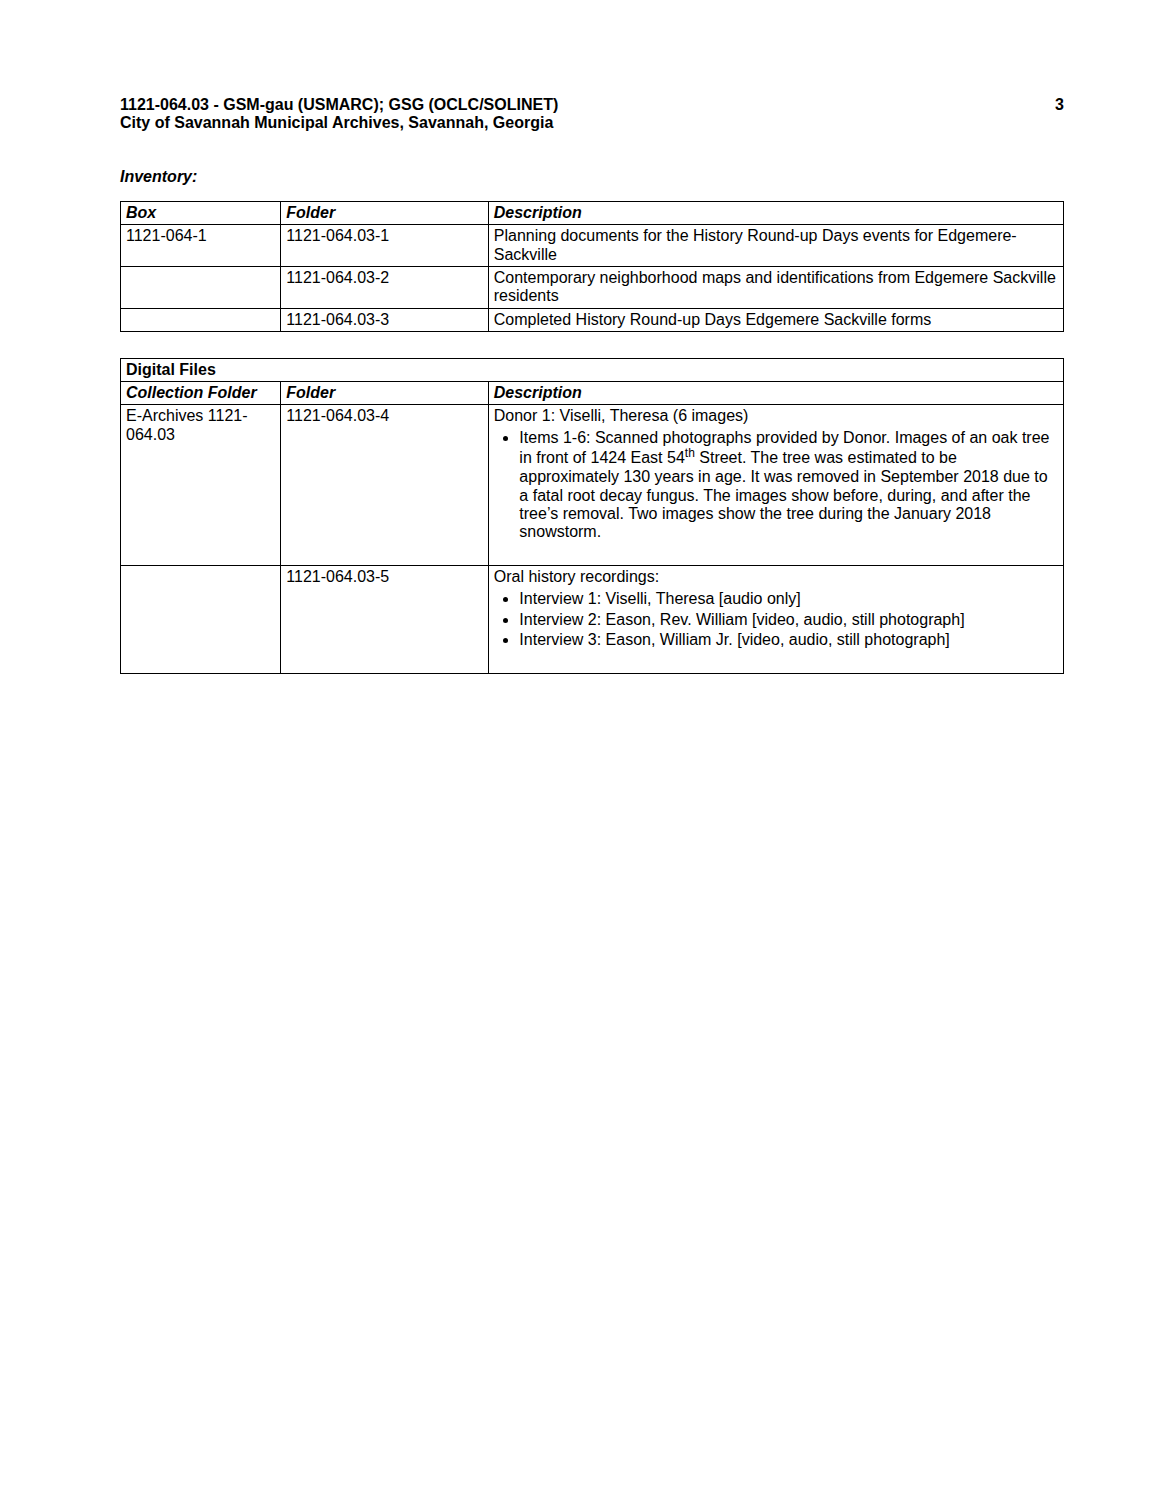1121-064.03 - GSM-gau (USMARC); GSG (OCLC/SOLINET)
City of Savannah Municipal Archives, Savannah, Georgia
3
Inventory:
| Box | Folder | Description |
| --- | --- | --- |
| 1121-064-1 | 1121-064.03-1 | Planning documents for the History Round-up Days events for Edgemere-Sackville |
| | 1121-064.03-2 | Contemporary neighborhood maps and identifications from Edgemere Sackville residents |
| | 1121-064.03-3 | Completed History Round-up Days Edgemere Sackville forms |
| Digital Files |
| Collection Folder | Folder | Description |
| E-Archives 1121-064.03 | 1121-064.03-4 | Donor 1: Viselli, Theresa (6 images) Items 1-6: Scanned photographs provided by Donor. Images of an oak tree in front of 1424 East 54 th Street. The tree was estimated to be approximately 130 years in age. It was removed in September 2018 due to a fatal root decay fungus. The images show before, during, and after the tree’s removal. Two images show the tree during the January 2018 snowstorm. |
| | 1121-064.03-5 | Oral history recordings: Interview 1: Viselli, Theresa [audio only] Interview 2: Eason, Rev. William [video, audio, still photograph] Interview 3: Eason, William Jr. [video, audio, still photograph] |